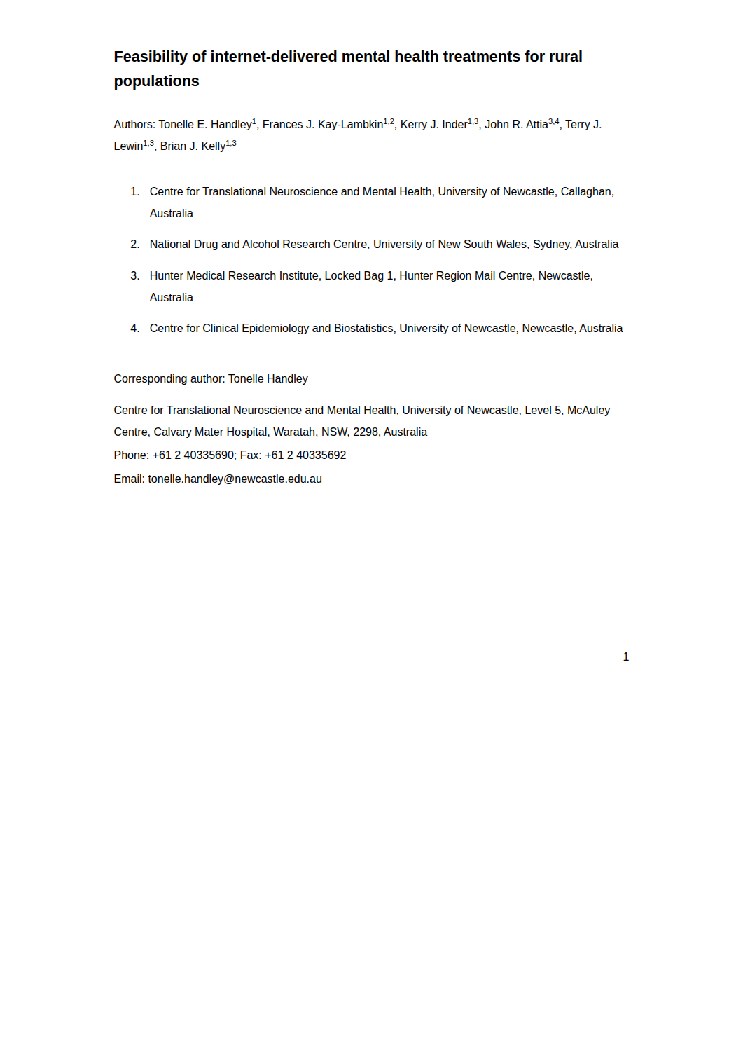Feasibility of internet-delivered mental health treatments for rural populations
Authors: Tonelle E. Handley1, Frances J. Kay-Lambkin1,2, Kerry J. Inder1,3, John R. Attia3,4, Terry J. Lewin1,3, Brian J. Kelly1,3
Centre for Translational Neuroscience and Mental Health, University of Newcastle, Callaghan, Australia
National Drug and Alcohol Research Centre, University of New South Wales, Sydney, Australia
Hunter Medical Research Institute, Locked Bag 1, Hunter Region Mail Centre, Newcastle, Australia
Centre for Clinical Epidemiology and Biostatistics, University of Newcastle, Newcastle, Australia
Corresponding author: Tonelle Handley
Centre for Translational Neuroscience and Mental Health, University of Newcastle, Level 5, McAuley Centre, Calvary Mater Hospital, Waratah, NSW, 2298, Australia
Phone: +61 2 40335690; Fax: +61 2 40335692
Email: tonelle.handley@newcastle.edu.au
1